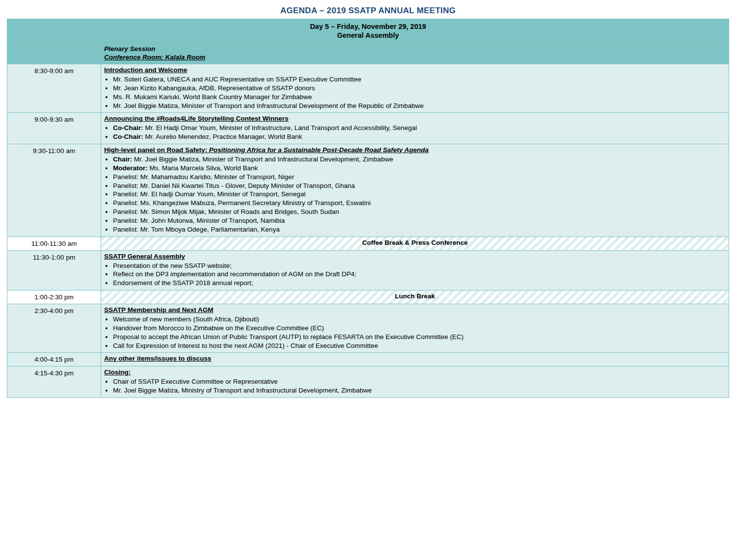AGENDA – 2019 SSATP ANNUAL MEETING
| Day 5 – Friday, November 29, 2019 General Assembly |
| | Plenary Session Conference Room: Kalala Room |
| 8:30-9:00 am | Introduction and Welcome Mr. Soteri Gatera, UNECA and AUC Representative on SSATP Executive Committee Mr. Jean Kizito Kabangauka, AfDB, Representative of SSATP donors Ms. R. Mukami Kariuki, World Bank Country Manager for Zimbabwe Mr. Joel Biggie Matiza, Minister of Transport and Infrastructural Development of the Republic of Zimbabwe |
| 9:00-9:30 am | Announcing the #Roads4Life Storytelling Contest Winners Co-Chair: Mr. El Hadji Omar Youm, Minister of Infrastructure, Land Transport and Accessibility, Senegal Co-Chair: Mr. Aurelio Menendez, Practice Manager, World Bank |
| 9:30-11:00 am | High-level panel on Road Safety: Positioning Africa for a Sustainable Post-Decade Road Safety Agenda Chair: Mr. Joel Biggie Matiza, Minister of Transport and Infrastructural Development, Zimbabwe Moderator: Ms. Maria Marcela Silva, World Bank Panelist: Mr. Mahamadou Karidio, Minister of Transport, Niger Panelist: Mr. Daniel Nii Kwartei Titus - Glover, Deputy Minister of Transport, Ghana Panelist: Mr. El hadji Oumar Youm, Minister of Transport, Senegal Panelist: Ms. Khangeziwe Mabuza, Permanent Secretary Ministry of Transport, Eswatini Panelist: Mr. Simon Mijok Mijak, Minister of Roads and Bridges, South Sudan Panelist: Mr. John Mutorwa, Minister of Transport, Namibia Panelist: Mr. Tom Mboya Odege, Parliamentarian, Kenya |
| 11:00-11:30 am | Coffee Break & Press Conference |
| 11:30-1:00 pm | SSATP General Assembly Presentation of the new SSATP website; Reflect on the DP3 implementation and recommendation of AGM on the Draft DP4; Endorsement of the SSATP 2018 annual report; |
| 1:00-2:30 pm | Lunch Break |
| 2:30-4:00 pm | SSATP Membership and Next AGM Welcome of new members (South Africa, Djibouti) Handover from Morocco to Zimbabwe on the Executive Committee (EC) Proposal to accept the African Union of Public Transport (AUTP) to replace FESARTA on the Executive Committee (EC) Call for Expression of Interest to host the next AGM (2021) - Chair of Executive Committee |
| 4:00-4:15 pm | Any other items/issues to discuss |
| 4:15-4:30 pm | Closing: Chair of SSATP Executive Committee or Representative Mr. Joel Biggie Matiza, Ministry of Transport and Infrastructural Development, Zimbabwe |